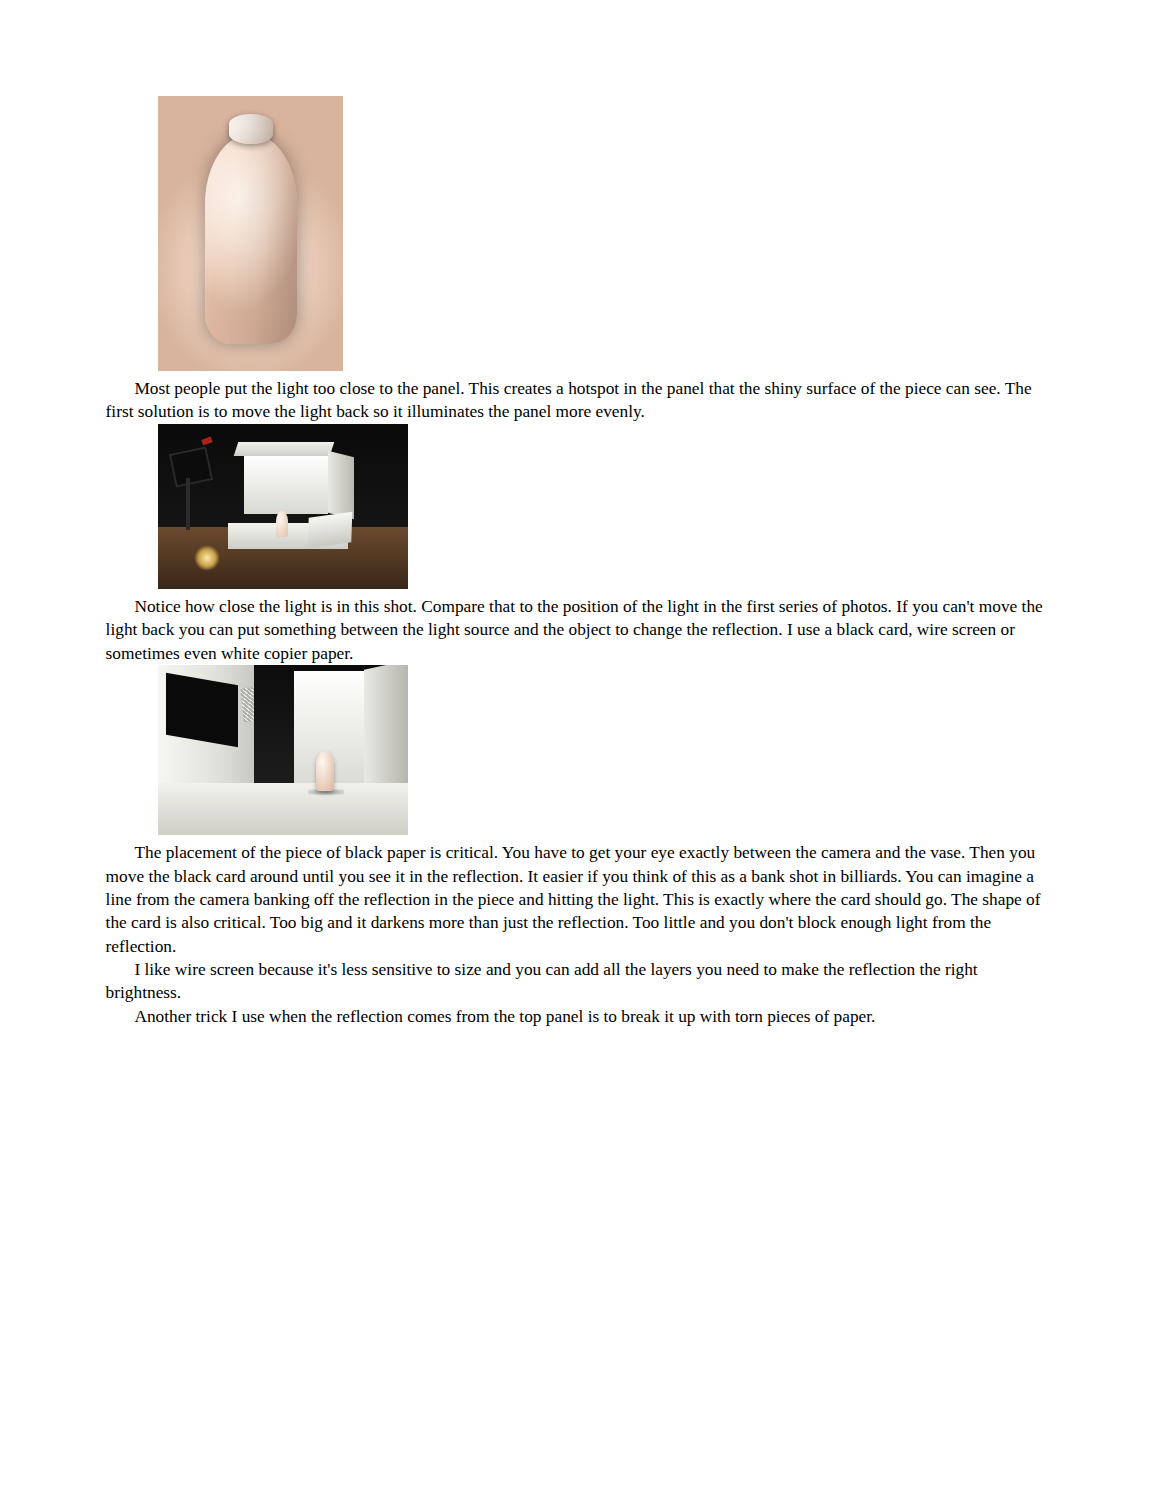Most people put the light too close to the panel. This creates a hotspot in the panel that the shiny surface of the piece can see. The first solution is to move the light back so it illuminates the panel more evenly.
Notice how close the light is in this shot. Compare that to the position of the light in the first series of photos. If you can't move the light back you can put something between the light source and the object to change the reflection. I use a black card, wire screen or sometimes even white copier paper.
The placement of the piece of black paper is critical. You have to get your eye exactly between the camera and the vase. Then you move the black card around until you see it in the reflection. It easier if you think of this as a bank shot in billiards. You can imagine a line from the camera banking off the reflection in the piece and hitting the light. This is exactly where the card should go. The shape of the card is also critical. Too big and it darkens more than just the reflection. Too little and you don't block enough light from the reflection.
I like wire screen because it's less sensitive to size and you can add all the layers you need to make the reflection the right brightness.
Another trick I use when the reflection comes from the top panel is to break it up with torn pieces of paper.